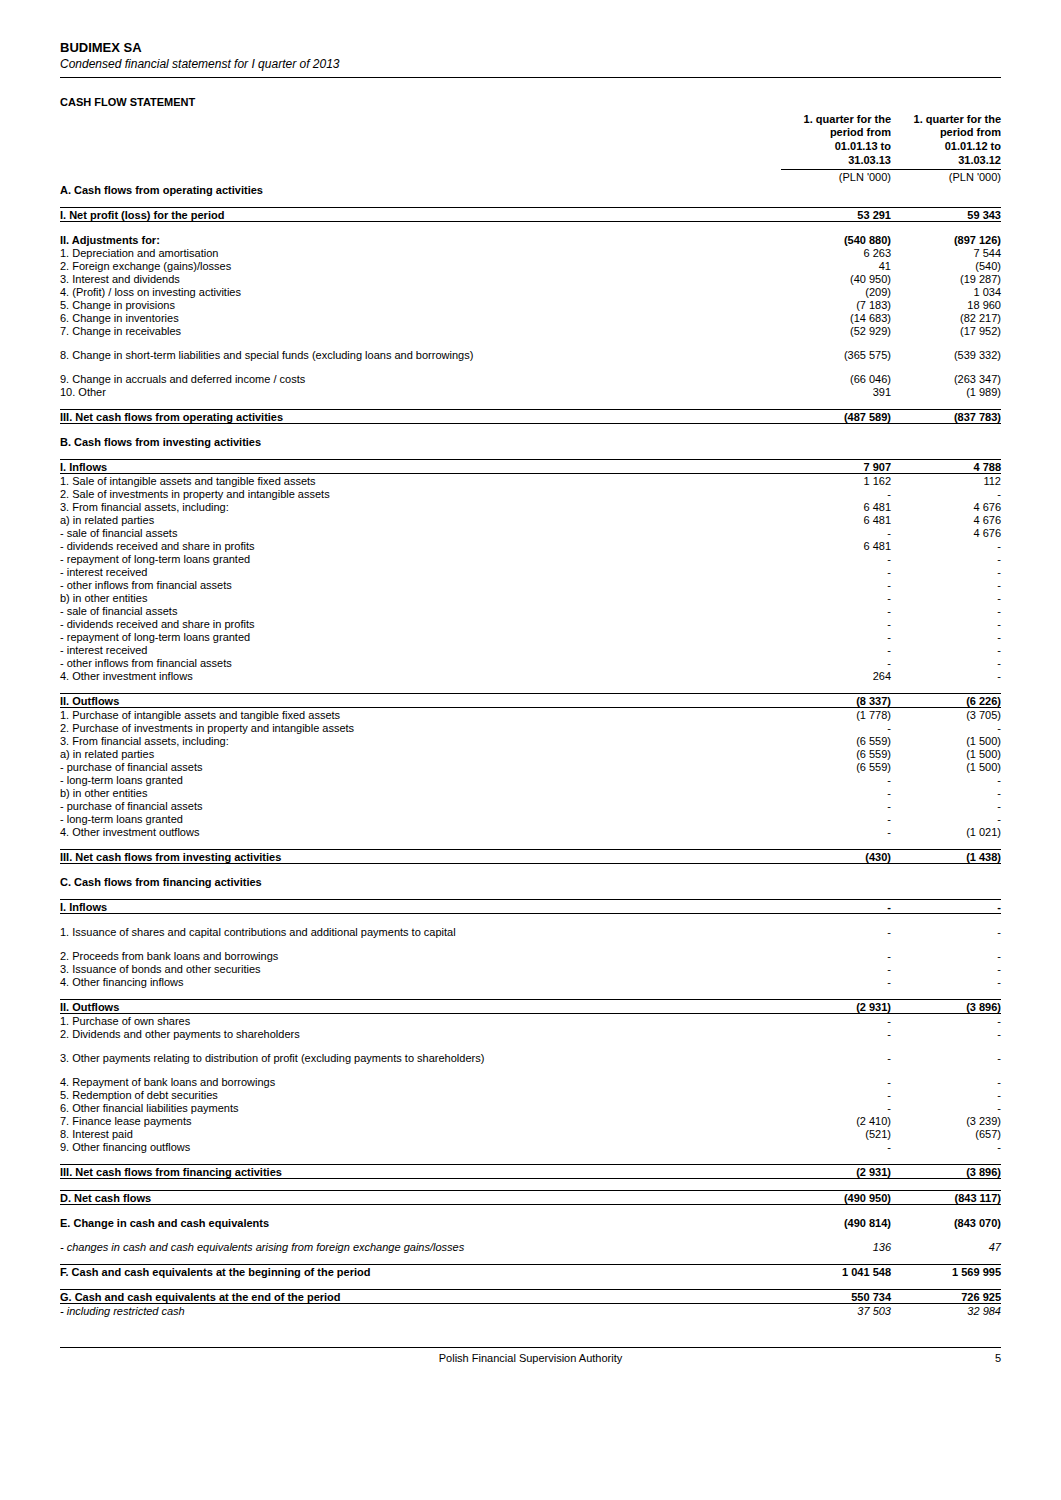BUDIMEX SA
Condensed financial statemenst for I quarter of 2013
CASH FLOW STATEMENT
| | 1. quarter for the period from 01.01.13 to 31.03.13 | 1. quarter for the period from 01.01.12 to 31.03.12 |
| | (PLN '000) | (PLN '000) |
| A. Cash flows from operating activities | | |
| I. Net profit (loss) for the period | 53 291 | 59 343 |
| II. Adjustments for: | (540 880) | (897 126) |
| 1. Depreciation and amortisation | 6 263 | 7 544 |
| 2. Foreign exchange (gains)/losses | 41 | (540) |
| 3. Interest and dividends | (40 950) | (19 287) |
| 4. (Profit) / loss on investing activities | (209) | 1 034 |
| 5. Change in provisions | (7 183) | 18 960 |
| 6. Change in inventories | (14 683) | (82 217) |
| 7. Change in receivables | (52 929) | (17 952) |
| 8. Change in short-term liabilities and special funds (excluding loans and borrowings) | (365 575) | (539 332) |
| 9. Change in accruals and deferred income / costs | (66 046) | (263 347) |
| 10. Other | 391 | (1 989) |
| III. Net cash flows from operating activities | (487 589) | (837 783) |
| B. Cash flows from investing activities | | |
| I. Inflows | 7 907 | 4 788 |
| 1. Sale of intangible assets and tangible fixed assets | 1 162 | 112 |
| 2. Sale of investments in property and intangible assets | - | - |
| 3. From financial assets, including: | 6 481 | 4 676 |
| a) in related parties | 6 481 | 4 676 |
| - sale of financial assets | - | 4 676 |
| - dividends received and share in profits | 6 481 | - |
| - repayment of long-term loans granted | - | - |
| - interest received | - | - |
| - other inflows from financial assets | - | - |
| b) in other entities | - | - |
| - sale of financial assets | - | - |
| - dividends received and share in profits | - | - |
| - repayment of long-term loans granted | - | - |
| - interest received | - | - |
| - other inflows from financial assets | - | - |
| 4. Other investment inflows | 264 | - |
| II. Outflows | (8 337) | (6 226) |
| 1. Purchase of intangible assets and tangible fixed assets | (1 778) | (3 705) |
| 2. Purchase of investments in property and intangible assets | - | - |
| 3. From financial assets, including: | (6 559) | (1 500) |
| a) in related parties | (6 559) | (1 500) |
| - purchase of financial assets | (6 559) | (1 500) |
| - long-term loans granted | - | - |
| b) in other entities | - | - |
| - purchase of financial assets | - | - |
| - long-term loans granted | - | - |
| 4. Other investment outflows | - | (1 021) |
| III. Net cash flows from investing activities | (430) | (1 438) |
| C. Cash flows from financing activities | | |
| I. Inflows | - | - |
| 1. Issuance of shares and capital contributions and additional payments to capital | - | - |
| 2. Proceeds from bank loans and borrowings | - | - |
| 3. Issuance of bonds and other securities | - | - |
| 4. Other financing inflows | - | - |
| II. Outflows | (2 931) | (3 896) |
| 1. Purchase of own shares | - | - |
| 2. Dividends and other payments to shareholders | - | - |
| 3. Other payments relating to distribution of profit (excluding payments to shareholders) | - | - |
| 4. Repayment of bank loans and borrowings | - | - |
| 5. Redemption of debt securities | - | - |
| 6. Other financial liabilities payments | - | - |
| 7. Finance lease payments | (2 410) | (3 239) |
| 8. Interest paid | (521) | (657) |
| 9. Other financing outflows | - | - |
| III. Net cash flows from financing activities | (2 931) | (3 896) |
| D. Net cash flows | (490 950) | (843 117) |
| E. Change in cash and cash equivalents | (490 814) | (843 070) |
| - changes in cash and cash equivalents arising from foreign exchange gains/losses | 136 | 47 |
| F. Cash and cash equivalents at the beginning of the period | 1 041 548 | 1 569 995 |
| G. Cash and cash equivalents at the end of the period | 550 734 | 726 925 |
| - including restricted cash | 37 503 | 32 984 |
Polish Financial Supervision Authority
5